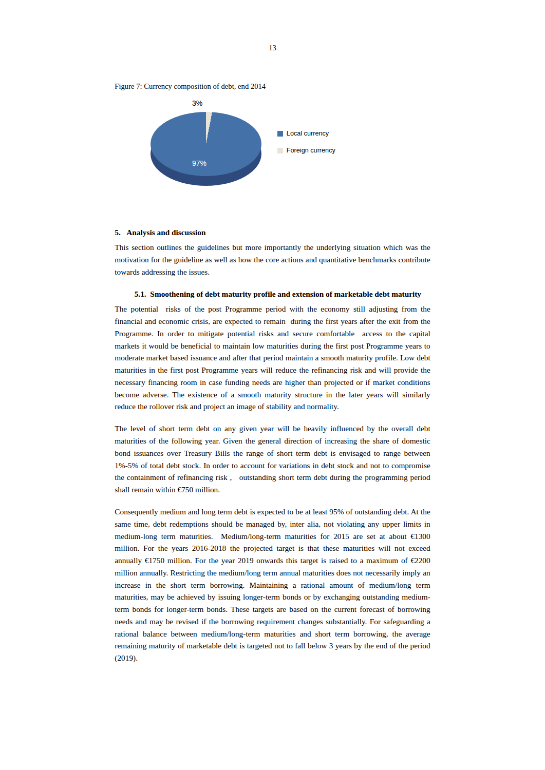13
Figure 7: Currency composition of debt, end 2014
3%
97%
Local currency
Foreign currency
5. Analysis and discussion
This section outlines the guidelines but more importantly the underlying situation which was the motivation for the guideline as well as how the core actions and quantitative benchmarks contribute towards addressing the issues.
5.1. Smoothening of debt maturity profile and extension of marketable debt maturity
The potential risks of the post Programme period with the economy still adjusting from the financial and economic crisis, are expected to remain during the first years after the exit from the Programme. In order to mitigate potential risks and secure comfortable access to the capital markets it would be beneficial to maintain low maturities during the first post Programme years to moderate market based issuance and after that period maintain a smooth maturity profile. Low debt maturities in the first post Programme years will reduce the refinancing risk and will provide the necessary financing room in case funding needs are higher than projected or if market conditions become adverse. The existence of a smooth maturity structure in the later years will similarly reduce the rollover risk and project an image of stability and normality.
The level of short term debt on any given year will be heavily influenced by the overall debt maturities of the following year. Given the general direction of increasing the share of domestic bond issuances over Treasury Bills the range of short term debt is envisaged to range between 1%-5% of total debt stock. In order to account for variations in debt stock and not to compromise the containment of refinancing risk , outstanding short term debt during the programming period shall remain within €750 million.
Consequently medium and long term debt is expected to be at least 95% of outstanding debt. At the same time, debt redemptions should be managed by, inter alia, not violating any upper limits in medium-long term maturities. Medium/long-term maturities for 2015 are set at about €1300 million. For the years 2016-2018 the projected target is that these maturities will not exceed annually €1750 million. For the year 2019 onwards this target is raised to a maximum of €2200 million annually. Restricting the medium/long term annual maturities does not necessarily imply an increase in the short term borrowing. Maintaining a rational amount of medium/long term maturities, may be achieved by issuing longer-term bonds or by exchanging outstanding medium-term bonds for longer-term bonds. These targets are based on the current forecast of borrowing needs and may be revised if the borrowing requirement changes substantially. For safeguarding a rational balance between medium/long-term maturities and short term borrowing, the average remaining maturity of marketable debt is targeted not to fall below 3 years by the end of the period (2019).